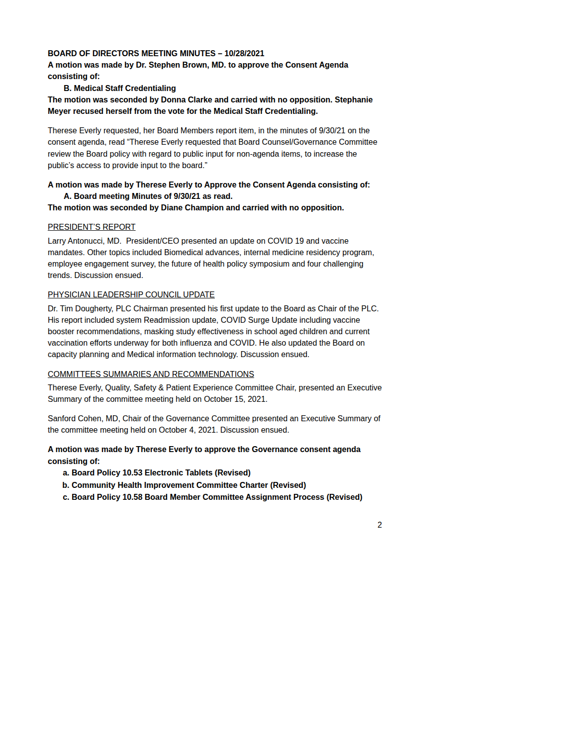BOARD OF DIRECTORS MEETING MINUTES – 10/28/2021
A motion was made by Dr. Stephen Brown, MD. to approve the Consent Agenda consisting of:
B. Medical Staff Credentialing
The motion was seconded by Donna Clarke and carried with no opposition. Stephanie Meyer recused herself from the vote for the Medical Staff Credentialing.
Therese Everly requested, her Board Members report item, in the minutes of 9/30/21 on the consent agenda, read “Therese Everly requested that Board Counsel/Governance Committee review the Board policy with regard to public input for non-agenda items, to increase the public’s access to provide input to the board.”
A motion was made by Therese Everly to Approve the Consent Agenda consisting of:
A. Board meeting Minutes of 9/30/21 as read.
The motion was seconded by Diane Champion and carried with no opposition.
PRESIDENT’S REPORT
Larry Antonucci, MD. President/CEO presented an update on COVID 19 and vaccine mandates. Other topics included Biomedical advances, internal medicine residency program, employee engagement survey, the future of health policy symposium and four challenging trends. Discussion ensued.
PHYSICIAN LEADERSHIP COUNCIL UPDATE
Dr. Tim Dougherty, PLC Chairman presented his first update to the Board as Chair of the PLC. His report included system Readmission update, COVID Surge Update including vaccine booster recommendations, masking study effectiveness in school aged children and current vaccination efforts underway for both influenza and COVID. He also updated the Board on capacity planning and Medical information technology. Discussion ensued.
COMMITTEES SUMMARIES AND RECOMMENDATIONS
Therese Everly, Quality, Safety & Patient Experience Committee Chair, presented an Executive Summary of the committee meeting held on October 15, 2021.
Sanford Cohen, MD, Chair of the Governance Committee presented an Executive Summary of the committee meeting held on October 4, 2021. Discussion ensued.
A motion was made by Therese Everly to approve the Governance consent agenda consisting of:
Board Policy 10.53 Electronic Tablets (Revised)
Community Health Improvement Committee Charter (Revised)
Board Policy 10.58 Board Member Committee Assignment Process (Revised)
2